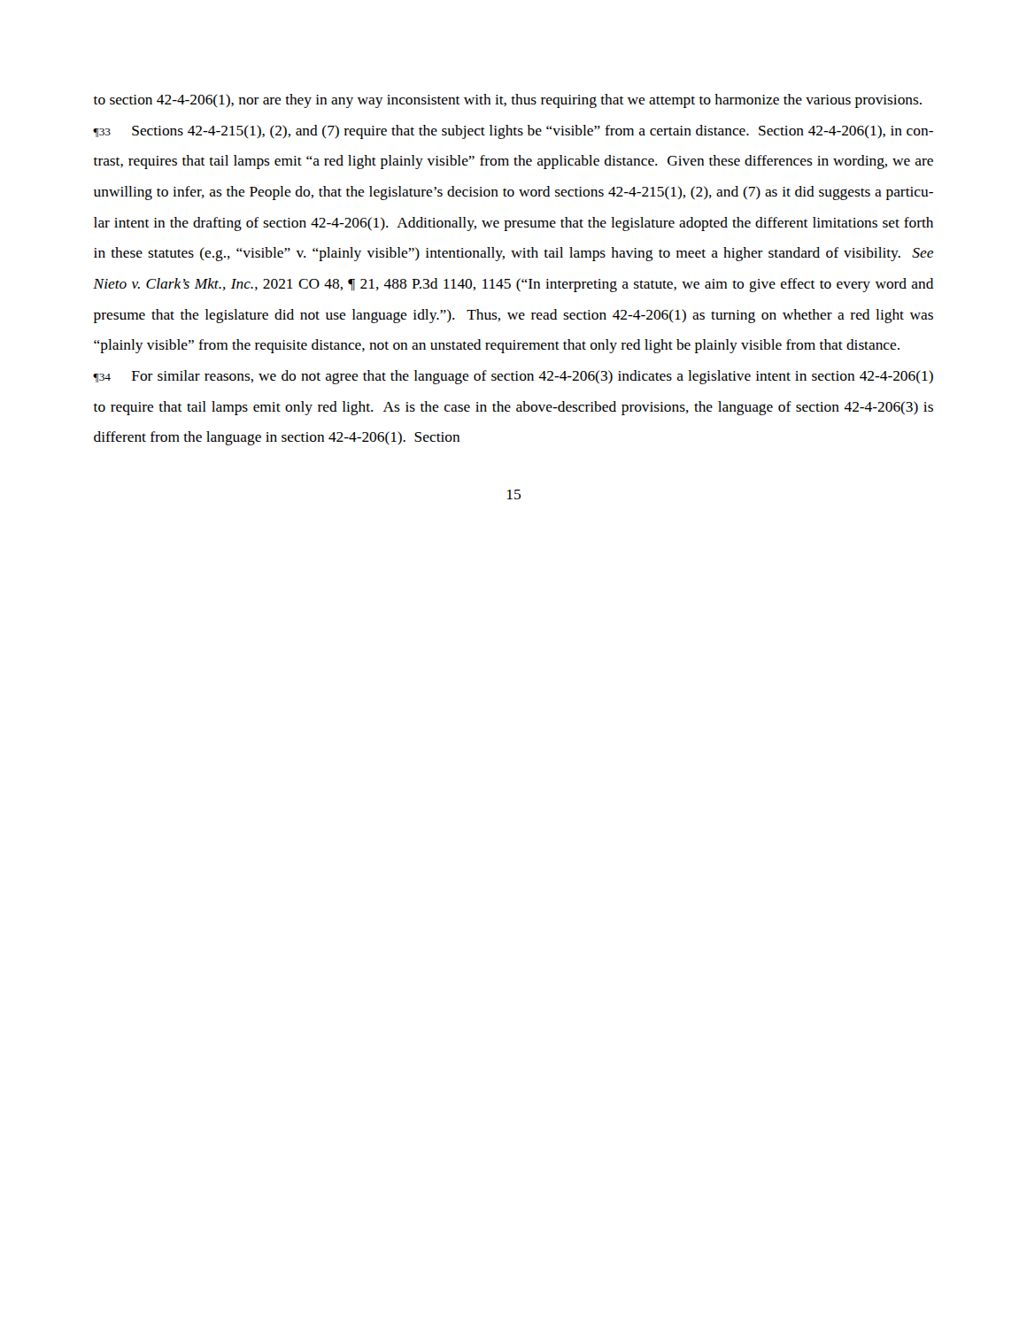to section 42-4-206(1), nor are they in any way inconsistent with it, thus requiring that we attempt to harmonize the various provisions.
¶33 Sections 42-4-215(1), (2), and (7) require that the subject lights be “visible” from a certain distance. Section 42-4-206(1), in contrast, requires that tail lamps emit “a red light plainly visible” from the applicable distance. Given these differences in wording, we are unwilling to infer, as the People do, that the legislature’s decision to word sections 42-4-215(1), (2), and (7) as it did suggests a particular intent in the drafting of section 42-4-206(1). Additionally, we presume that the legislature adopted the different limitations set forth in these statutes (e.g., “visible” v. “plainly visible”) intentionally, with tail lamps having to meet a higher standard of visibility. See Nieto v. Clark’s Mkt., Inc., 2021 CO 48, ¶ 21, 488 P.3d 1140, 1145 (“In interpreting a statute, we aim to give effect to every word and presume that the legislature did not use language idly.”). Thus, we read section 42-4-206(1) as turning on whether a red light was “plainly visible” from the requisite distance, not on an unstated requirement that only red light be plainly visible from that distance.
¶34 For similar reasons, we do not agree that the language of section 42-4-206(3) indicates a legislative intent in section 42-4-206(1) to require that tail lamps emit only red light. As is the case in the above-described provisions, the language of section 42-4-206(3) is different from the language in section 42-4-206(1). Section
15